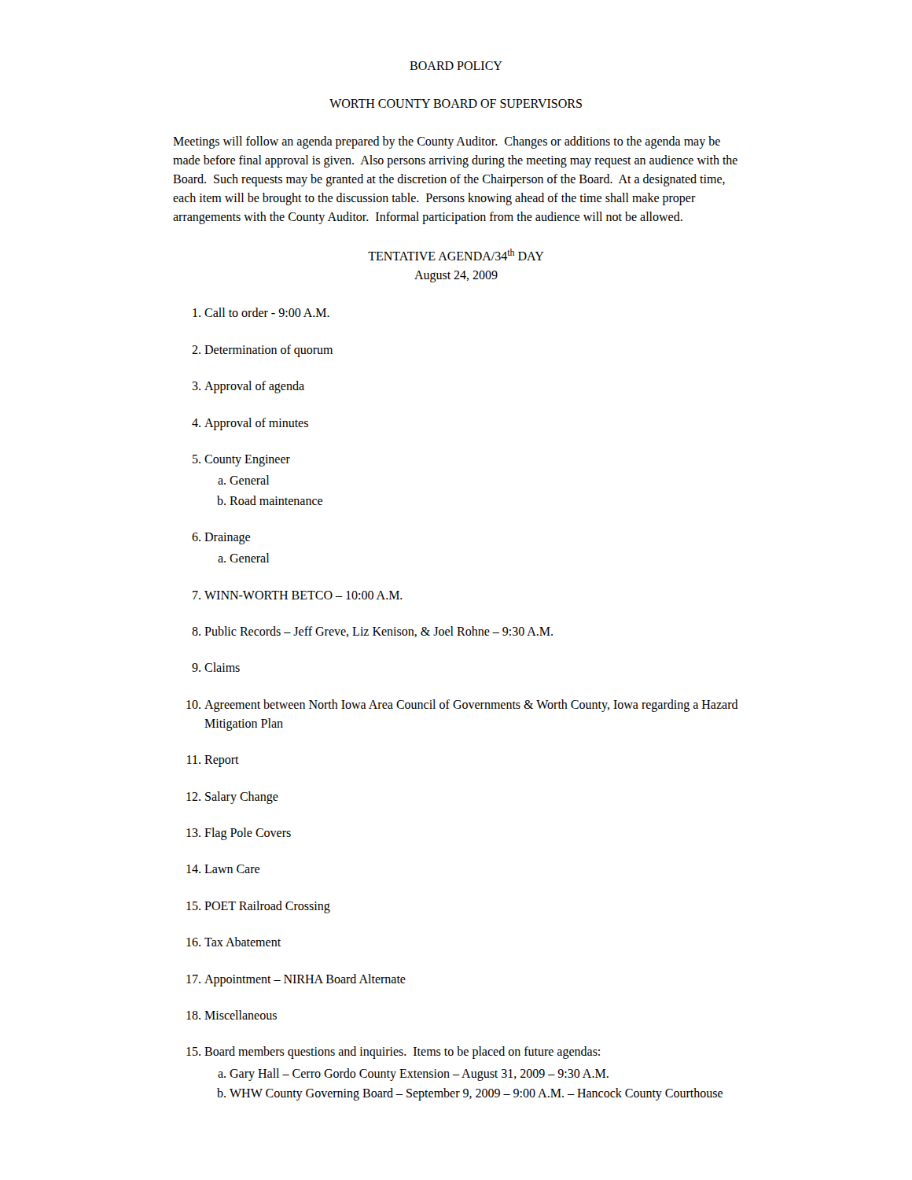BOARD POLICY
WORTH COUNTY BOARD OF SUPERVISORS
Meetings will follow an agenda prepared by the County Auditor. Changes or additions to the agenda may be made before final approval is given. Also persons arriving during the meeting may request an audience with the Board. Such requests may be granted at the discretion of the Chairperson of the Board. At a designated time, each item will be brought to the discussion table. Persons knowing ahead of the time shall make proper arrangements with the County Auditor. Informal participation from the audience will not be allowed.
TENTATIVE AGENDA/34th DAY
August 24, 2009
Call to order - 9:00 A.M.
Determination of quorum
Approval of agenda
Approval of minutes
County Engineer
General
Road maintenance
Drainage
General
WINN-WORTH BETCO – 10:00 A.M.
Public Records – Jeff Greve, Liz Kenison, & Joel Rohne – 9:30 A.M.
Claims
Agreement between North Iowa Area Council of Governments & Worth County, Iowa regarding a Hazard Mitigation Plan
Report
Salary Change
Flag Pole Covers
Lawn Care
POET Railroad Crossing
Tax Abatement
Appointment – NIRHA Board Alternate
Miscellaneous
Board members questions and inquiries. Items to be placed on future agendas:
Gary Hall – Cerro Gordo County Extension – August 31, 2009 – 9:30 A.M.
WHW County Governing Board – September 9, 2009 – 9:00 A.M. – Hancock County Courthouse